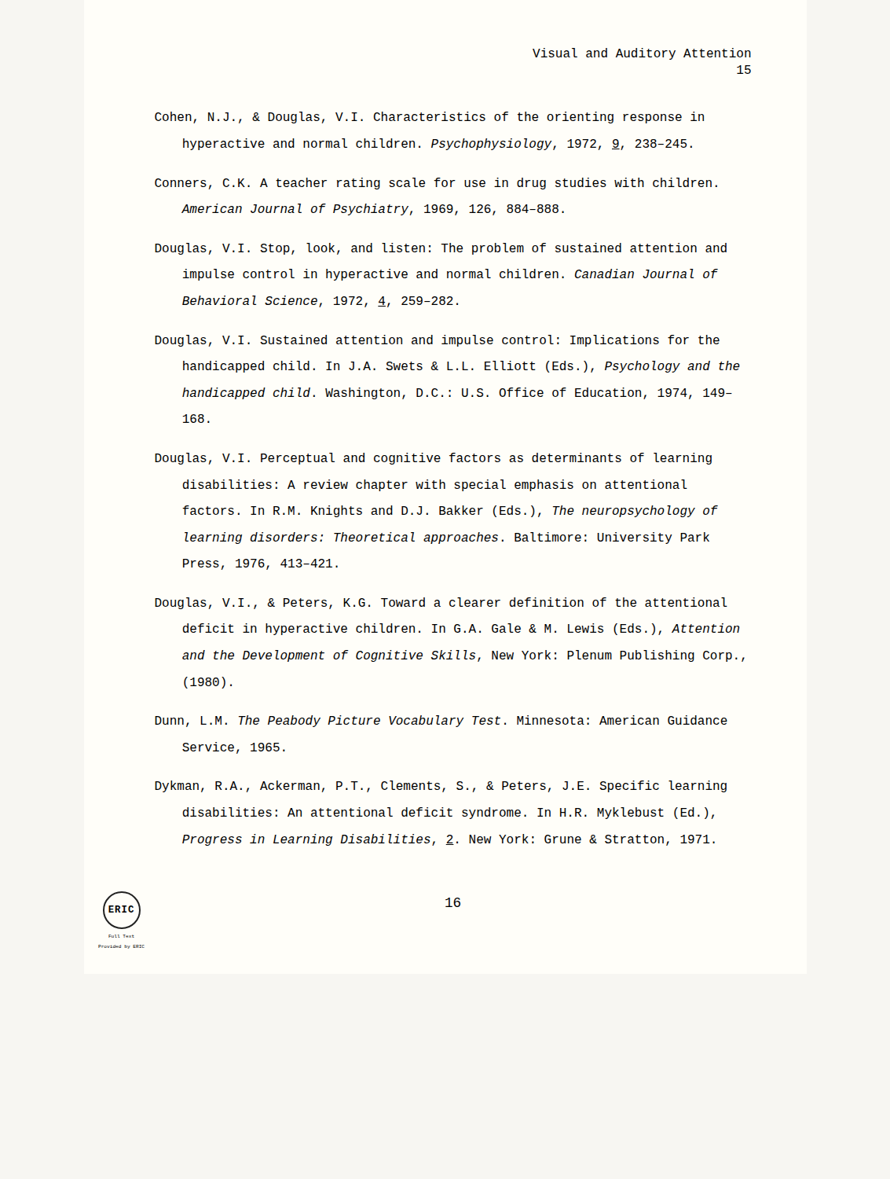Visual and Auditory Attention
15
Cohen, N.J., & Douglas, V.I. Characteristics of the orienting response in hyperactive and normal children. Psychophysiology, 1972, 9, 238–245.
Conners, C.K. A teacher rating scale for use in drug studies with children. American Journal of Psychiatry, 1969, 126, 884–888.
Douglas, V.I. Stop, look, and listen: The problem of sustained attention and impulse control in hyperactive and normal children. Canadian Journal of Behavioral Science, 1972, 4, 259–282.
Douglas, V.I. Sustained attention and impulse control: Implications for the handicapped child. In J.A. Swets & L.L. Elliott (Eds.), Psychology and the handicapped child. Washington, D.C.: U.S. Office of Education, 1974, 149–168.
Douglas, V.I. Perceptual and cognitive factors as determinants of learning disabilities: A review chapter with special emphasis on attentional factors. In R.M. Knights and D.J. Bakker (Eds.), The neuropsychology of learning disorders: Theoretical approaches. Baltimore: University Park Press, 1976, 413–421.
Douglas, V.I., & Peters, K.G. Toward a clearer definition of the attentional deficit in hyperactive children. In G.A. Gale & M. Lewis (Eds.), Attention and the Development of Cognitive Skills, New York: Plenum Publishing Corp., (1980).
Dunn, L.M. The Peabody Picture Vocabulary Test. Minnesota: American Guidance Service, 1965.
Dykman, R.A., Ackerman, P.T., Clements, S., & Peters, J.E. Specific learning disabilities: An attentional deficit syndrome. In H.R. Myklebust (Ed.), Progress in Learning Disabilities, 2. New York: Grune & Stratton, 1971.
16
ERIC Full Text Provided by ERIC